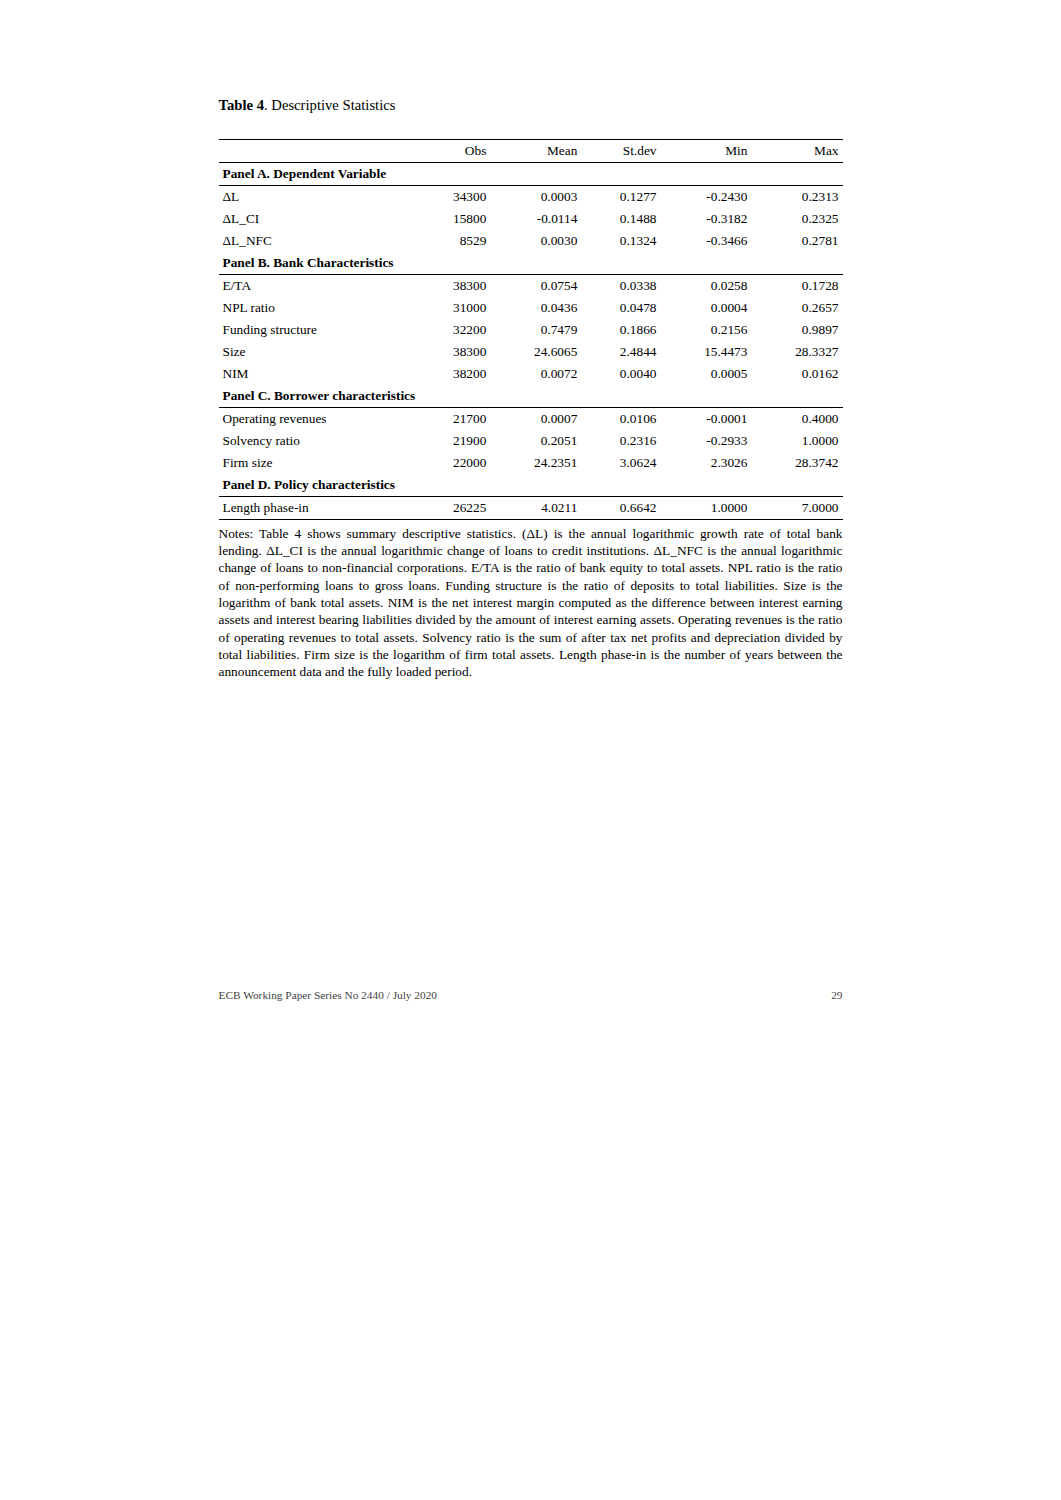Table 4. Descriptive Statistics
| | Obs | Mean | St.dev | Min | Max |
| --- | --- | --- | --- | --- | --- |
| Panel A. Dependent Variable |
| ΔL | 34300 | 0.0003 | 0.1277 | -0.2430 | 0.2313 |
| ΔL_CI | 15800 | -0.0114 | 0.1488 | -0.3182 | 0.2325 |
| ΔL_NFC | 8529 | 0.0030 | 0.1324 | -0.3466 | 0.2781 |
| Panel B. Bank Characteristics |
| E/TA | 38300 | 0.0754 | 0.0338 | 0.0258 | 0.1728 |
| NPL ratio | 31000 | 0.0436 | 0.0478 | 0.0004 | 0.2657 |
| Funding structure | 32200 | 0.7479 | 0.1866 | 0.2156 | 0.9897 |
| Size | 38300 | 24.6065 | 2.4844 | 15.4473 | 28.3327 |
| NIM | 38200 | 0.0072 | 0.0040 | 0.0005 | 0.0162 |
| Panel C. Borrower characteristics |
| Operating revenues | 21700 | 0.0007 | 0.0106 | -0.0001 | 0.4000 |
| Solvency ratio | 21900 | 0.2051 | 0.2316 | -0.2933 | 1.0000 |
| Firm size | 22000 | 24.2351 | 3.0624 | 2.3026 | 28.3742 |
| Panel D. Policy characteristics |
| Length phase-in | 26225 | 4.0211 | 0.6642 | 1.0000 | 7.0000 |
Notes: Table 4 shows summary descriptive statistics. (ΔL) is the annual logarithmic growth rate of total bank lending. ΔL_CI is the annual logarithmic change of loans to credit institutions. ΔL_NFC is the annual logarithmic change of loans to non-financial corporations. E/TA is the ratio of bank equity to total assets. NPL ratio is the ratio of non-performing loans to gross loans. Funding structure is the ratio of deposits to total liabilities. Size is the logarithm of bank total assets. NIM is the net interest margin computed as the difference between interest earning assets and interest bearing liabilities divided by the amount of interest earning assets. Operating revenues is the ratio of operating revenues to total assets. Solvency ratio is the sum of after tax net profits and depreciation divided by total liabilities. Firm size is the logarithm of firm total assets. Length phase-in is the number of years between the announcement data and the fully loaded period.
ECB Working Paper Series No 2440 / July 2020
29